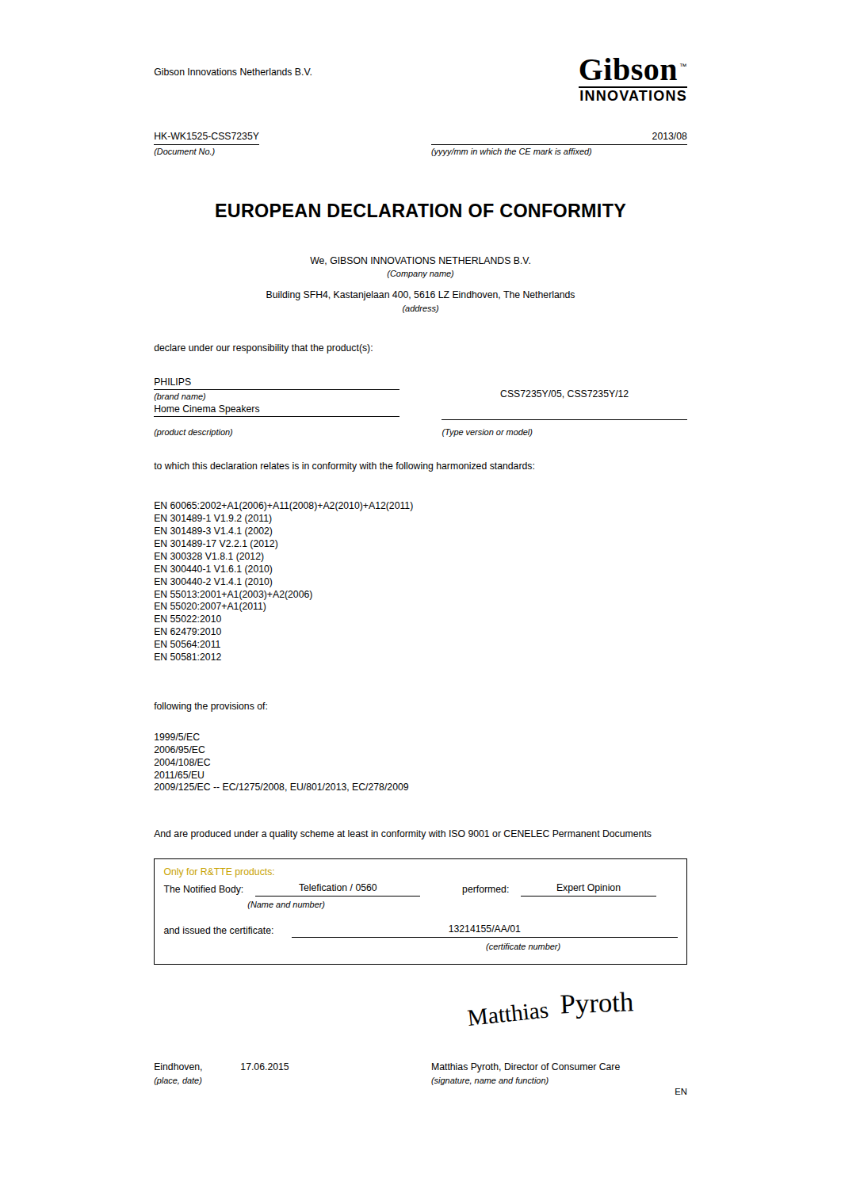Gibson Innovations Netherlands B.V.
Gibson™ INNOVATIONS
HK-WK1525-CSS7235Y
(Document No.)
2013/08
(yyyy/mm in which the CE mark is affixed)
EUROPEAN DECLARATION OF CONFORMITY
We, GIBSON INNOVATIONS NETHERLANDS B.V.
(Company name)
Building SFH4, Kastanjelaan 400, 5616 LZ Eindhoven, The Netherlands
(address)
declare under our responsibility that the product(s):
PHILIPS
(brand name)
Home Cinema Speakers
CSS7235Y/05, CSS7235Y/12
(product description)
(Type version or model)
to which this declaration relates is in conformity with the following harmonized standards:
EN 60065:2002+A1(2006)+A11(2008)+A2(2010)+A12(2011)
EN 301489-1 V1.9.2 (2011)
EN 301489-3 V1.4.1 (2002)
EN 301489-17 V2.2.1 (2012)
EN 300328 V1.8.1 (2012)
EN 300440-1 V1.6.1 (2010)
EN 300440-2 V1.4.1 (2010)
EN 55013:2001+A1(2003)+A2(2006)
EN 55020:2007+A1(2011)
EN 55022:2010
EN 62479:2010
EN 50564:2011
EN 50581:2012
following the provisions of:
1999/5/EC
2006/95/EC
2004/108/EC
2011/65/EU
2009/125/EC -- EC/1275/2008, EU/801/2013, EC/278/2009
And are produced under a quality scheme at least in conformity with ISO 9001 or CENELEC Permanent Documents
Only for R&TTE products:
The Notified Body: Telefication / 0560 performed: Expert Opinion
(Name and number)
and issued the certificate: 13214155/AA/01
(certificate number)
MatthiasPyroth
Eindhoven, 17.06.2015
(place, date)
Matthias Pyroth, Director of Consumer Care
(signature, name and function)
EN